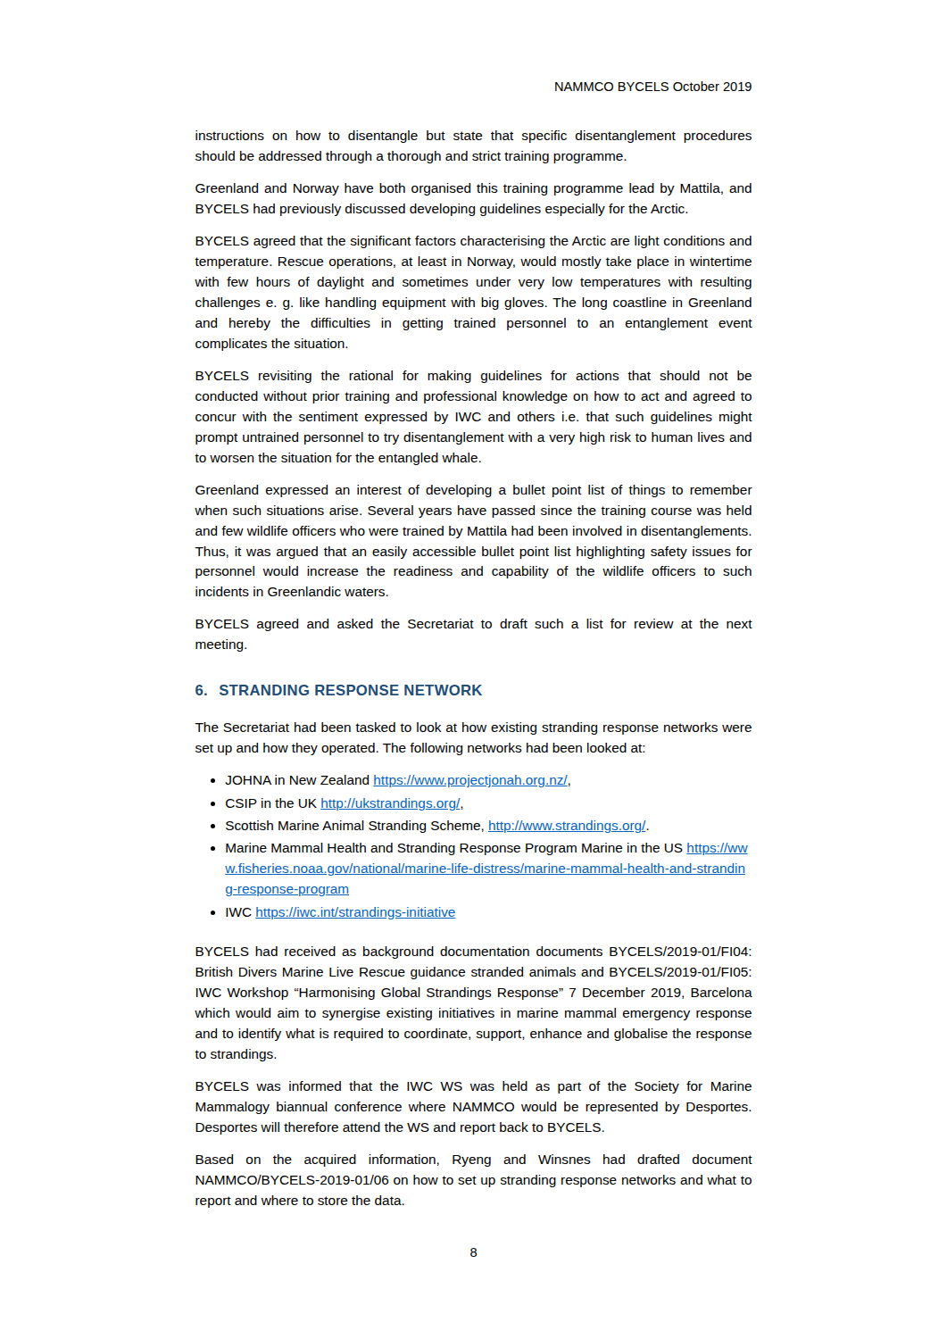NAMMCO BYCELS October 2019
instructions on how to disentangle but state that specific disentanglement procedures should be addressed through a thorough and strict training programme.
Greenland and Norway have both organised this training programme lead by Mattila, and BYCELS had previously discussed developing guidelines especially for the Arctic.
BYCELS agreed that the significant factors characterising the Arctic are light conditions and temperature. Rescue operations, at least in Norway, would mostly take place in wintertime with few hours of daylight and sometimes under very low temperatures with resulting challenges e. g. like handling equipment with big gloves. The long coastline in Greenland and hereby the difficulties in getting trained personnel to an entanglement event complicates the situation.
BYCELS revisiting the rational for making guidelines for actions that should not be conducted without prior training and professional knowledge on how to act and agreed to concur with the sentiment expressed by IWC and others i.e. that such guidelines might prompt untrained personnel to try disentanglement with a very high risk to human lives and to worsen the situation for the entangled whale.
Greenland expressed an interest of developing a bullet point list of things to remember when such situations arise. Several years have passed since the training course was held and few wildlife officers who were trained by Mattila had been involved in disentanglements. Thus, it was argued that an easily accessible bullet point list highlighting safety issues for personnel would increase the readiness and capability of the wildlife officers to such incidents in Greenlandic waters.
BYCELS agreed and asked the Secretariat to draft such a list for review at the next meeting.
6. STRANDING RESPONSE NETWORK
The Secretariat had been tasked to look at how existing stranding response networks were set up and how they operated. The following networks had been looked at:
JOHNA in New Zealand https://www.projectjonah.org.nz/,
CSIP in the UK http://ukstrandings.org/,
Scottish Marine Animal Stranding Scheme, http://www.strandings.org/.
Marine Mammal Health and Stranding Response Program Marine in the US https://www.fisheries.noaa.gov/national/marine-life-distress/marine-mammal-health-and-stranding-response-program
IWC https://iwc.int/strandings-initiative
BYCELS had received as background documentation documents BYCELS/2019-01/FI04: British Divers Marine Live Rescue guidance stranded animals and BYCELS/2019-01/FI05: IWC Workshop “Harmonising Global Strandings Response” 7 December 2019, Barcelona which would aim to synergise existing initiatives in marine mammal emergency response and to identify what is required to coordinate, support, enhance and globalise the response to strandings.
BYCELS was informed that the IWC WS was held as part of the Society for Marine Mammalogy biannual conference where NAMMCO would be represented by Desportes. Desportes will therefore attend the WS and report back to BYCELS.
Based on the acquired information, Ryeng and Winsnes had drafted document NAMMCO/BYCELS-2019-01/06 on how to set up stranding response networks and what to report and where to store the data.
8